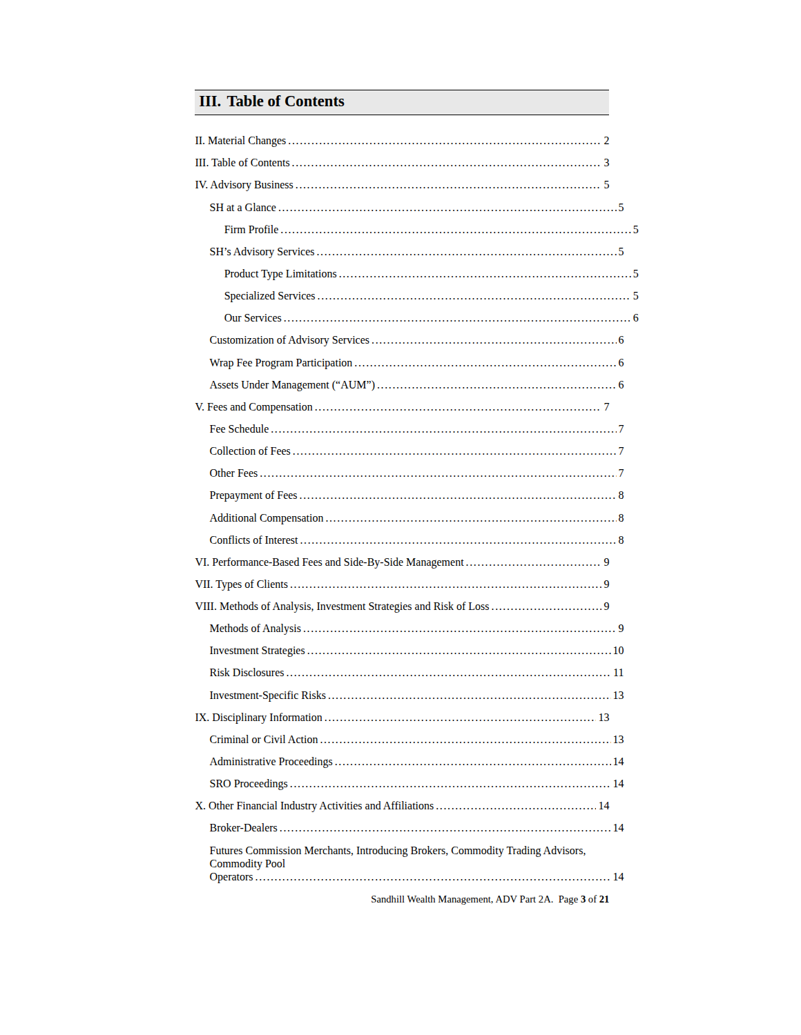III. Table of Contents
II. Material Changes .................................................................................................................................. 2
III. Table of Contents .................................................................................................................................. 3
IV. Advisory Business .................................................................................................................................. 5
SH at a Glance .................................................................................................................................. 5
Firm Profile .................................................................................................................................. 5
SH’s Advisory Services .................................................................................................................................. 5
Product Type Limitations .................................................................................................................................. 5
Specialized Services .................................................................................................................................. 5
Our Services .................................................................................................................................. 6
Customization of Advisory Services .................................................................................................................................. 6
Wrap Fee Program Participation .................................................................................................................................. 6
Assets Under Management (“AUM”) .................................................................................................................................. 6
V. Fees and Compensation .................................................................................................................................. 7
Fee Schedule .................................................................................................................................. 7
Collection of Fees .................................................................................................................................. 7
Other Fees .................................................................................................................................. 7
Prepayment of Fees .................................................................................................................................. 8
Additional Compensation .................................................................................................................................. 8
Conflicts of Interest .................................................................................................................................. 8
VI. Performance-Based Fees and Side-By-Side Management .................................................................................................................................. 9
VII. Types of Clients .................................................................................................................................. 9
VIII. Methods of Analysis, Investment Strategies and Risk of Loss .................................................................................................................................. 9
Methods of Analysis .................................................................................................................................. 9
Investment Strategies .................................................................................................................................. 10
Risk Disclosures .................................................................................................................................. 11
Investment-Specific Risks .................................................................................................................................. 13
IX. Disciplinary Information .................................................................................................................................. 13
Criminal or Civil Action .................................................................................................................................. 13
Administrative Proceedings .................................................................................................................................. 14
SRO Proceedings .................................................................................................................................. 14
X. Other Financial Industry Activities and Affiliations .................................................................................................................................. 14
Broker-Dealers .................................................................................................................................. 14
Futures Commission Merchants, Introducing Brokers, Commodity Trading Advisors, Commodity Pool Operators .................................................................................................................................. 14
Sandhill Wealth Management, ADV Part 2A. Page 3 of 21